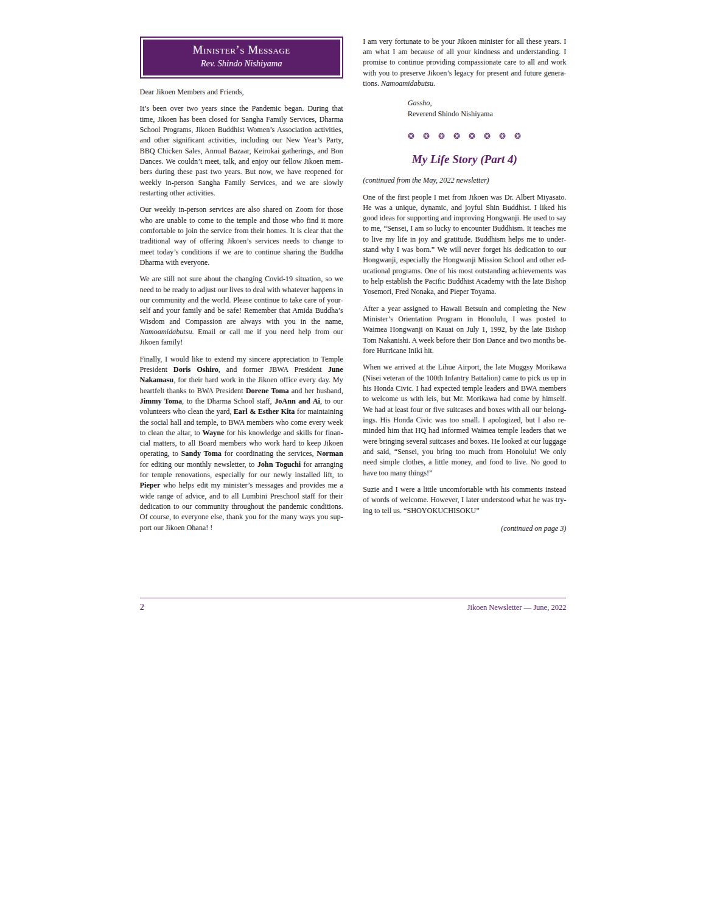Minister’s Message
Rev. Shindo Nishiyama
Dear Jikoen Members and Friends,
It’s been over two years since the Pandemic began. During that time, Jikoen has been closed for Sangha Family Services, Dharma School Programs, Jikoen Buddhist Women’s Association activities, and other significant activities, including our New Year’s Party, BBQ Chicken Sales, Annual Bazaar, Keirokai gatherings, and Bon Dances. We couldn’t meet, talk, and enjoy our fellow Jikoen members during these past two years. But now, we have reopened for weekly in-person Sangha Family Services, and we are slowly restarting other activities.
Our weekly in-person services are also shared on Zoom for those who are unable to come to the temple and those who find it more comfortable to join the service from their homes. It is clear that the traditional way of offering Jikoen’s services needs to change to meet today’s conditions if we are to continue sharing the Buddha Dharma with everyone.
We are still not sure about the changing Covid-19 situation, so we need to be ready to adjust our lives to deal with whatever happens in our community and the world. Please continue to take care of yourself and your family and be safe! Remember that Amida Buddha’s Wisdom and Compassion are always with you in the name, Namoamidabutsu. Email or call me if you need help from our Jikoen family!
Finally, I would like to extend my sincere appreciation to Temple President Doris Oshiro, and former JBWA President June Nakamasu, for their hard work in the Jikoen office every day. My heartfelt thanks to BWA President Dorene Toma and her husband, Jimmy Toma, to the Dharma School staff, JoAnn and Ai, to our volunteers who clean the yard, Earl & Esther Kita for maintaining the social hall and temple, to BWA members who come every week to clean the altar, to Wayne for his knowledge and skills for financial matters, to all Board members who work hard to keep Jikoen operating, to Sandy Toma for coordinating the services, Norman for editing our monthly newsletter, to John Toguchi for arranging for temple renovations, especially for our newly installed lift, to Pieper who helps edit my minister’s messages and provides me a wide range of advice, and to all Lumbini Preschool staff for their dedication to our community throughout the pandemic conditions. Of course, to everyone else, thank you for the many ways you support our Jikoen Ohana! !
I am very fortunate to be your Jikoen minister for all these years. I am what I am because of all your kindness and understanding. I promise to continue providing compassionate care to all and work with you to preserve Jikoen’s legacy for present and future generations. Namoamidabutsu.
Gassho,
Reverend Shindo Nishiyama
❂❂❂❂❂❂❂❂
My Life Story (Part 4)
(continued from the May, 2022 newsletter)
One of the first people I met from Jikoen was Dr. Albert Miyasato. He was a unique, dynamic, and joyful Shin Buddhist. I liked his good ideas for supporting and improving Hongwanji. He used to say to me, “Sensei, I am so lucky to encounter Buddhism. It teaches me to live my life in joy and gratitude. Buddhism helps me to understand why I was born.” We will never forget his dedication to our Hongwanji, especially the Hongwanji Mission School and other educational programs. One of his most outstanding achievements was to help establish the Pacific Buddhist Academy with the late Bishop Yosemori, Fred Nonaka, and Pieper Toyama.
After a year assigned to Hawaii Betsuin and completing the New Minister’s Orientation Program in Honolulu, I was posted to Waimea Hongwanji on Kauai on July 1, 1992, by the late Bishop Tom Nakanishi. A week before their Bon Dance and two months before Hurricane Iniki hit.
When we arrived at the Lihue Airport, the late Muggsy Morikawa (Nisei veteran of the 100th Infantry Battalion) came to pick us up in his Honda Civic. I had expected temple leaders and BWA members to welcome us with leis, but Mr. Morikawa had come by himself. We had at least four or five suitcases and boxes with all our belongings. His Honda Civic was too small. I apologized, but I also reminded him that HQ had informed Waimea temple leaders that we were bringing several suitcases and boxes. He looked at our luggage and said, “Sensei, you bring too much from Honolulu! We only need simple clothes, a little money, and food to live. No good to have too many things!”
Suzie and I were a little uncomfortable with his comments instead of words of welcome. However, I later understood what he was trying to tell us. “SHOYOKUCHISOKU”
(continued on page 3)
2
Jikoen Newsletter — June, 2022